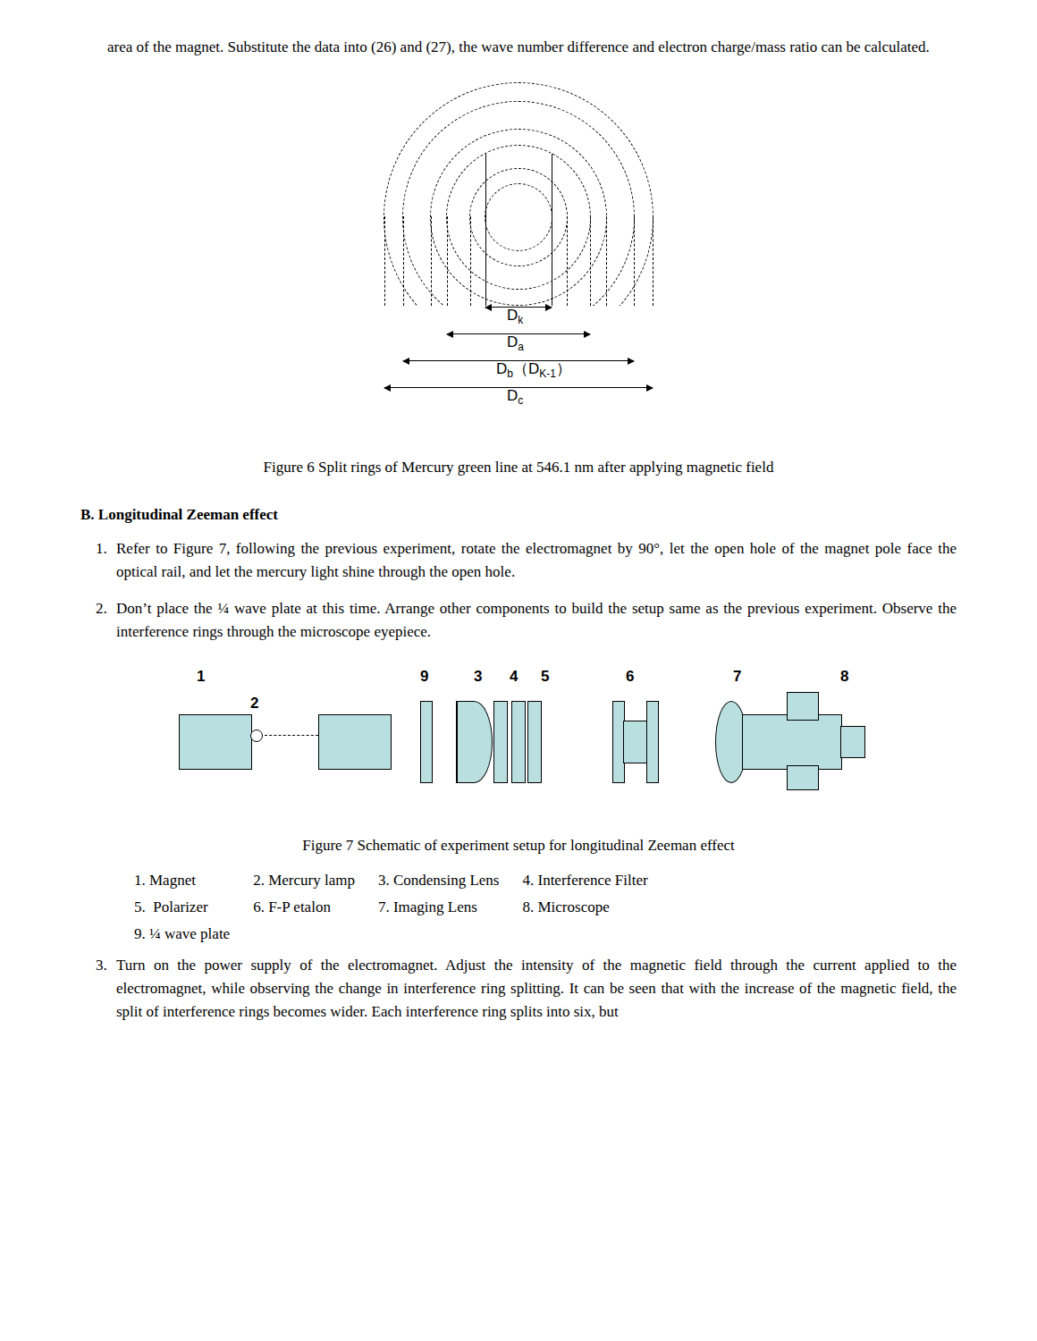area of the magnet. Substitute the data into (26) and (27), the wave number difference and electron charge/mass ratio can be calculated.
Dk
Da
Db（DK-1）
Dc
Figure 6 Split rings of Mercury green line at 546.1 nm after applying magnetic field
B. Longitudinal Zeeman effect
Refer to Figure 7, following the previous experiment, rotate the electromagnet by 90°, let the open hole of the magnet pole face the optical rail, and let the mercury light shine through the open hole.
Don’t place the ¼ wave plate at this time. Arrange other components to build the setup same as the previous experiment. Observe the interference rings through the microscope eyepiece.
1
2
9
3
4
5
6
7
8
Figure 7 Schematic of experiment setup for longitudinal Zeeman effect
| 1. Magnet | 2. Mercury lamp | 3. Condensing Lens | 4. Interference Filter |
| 5. Polarizer | 6. F-P etalon | 7. Imaging Lens | 8. Microscope |
| 9. ¼ wave plate | | | |
Turn on the power supply of the electromagnet. Adjust the intensity of the magnetic field through the current applied to the electromagnet, while observing the change in interference ring splitting. It can be seen that with the increase of the magnetic field, the split of interference rings becomes wider. Each interference ring splits into six, but